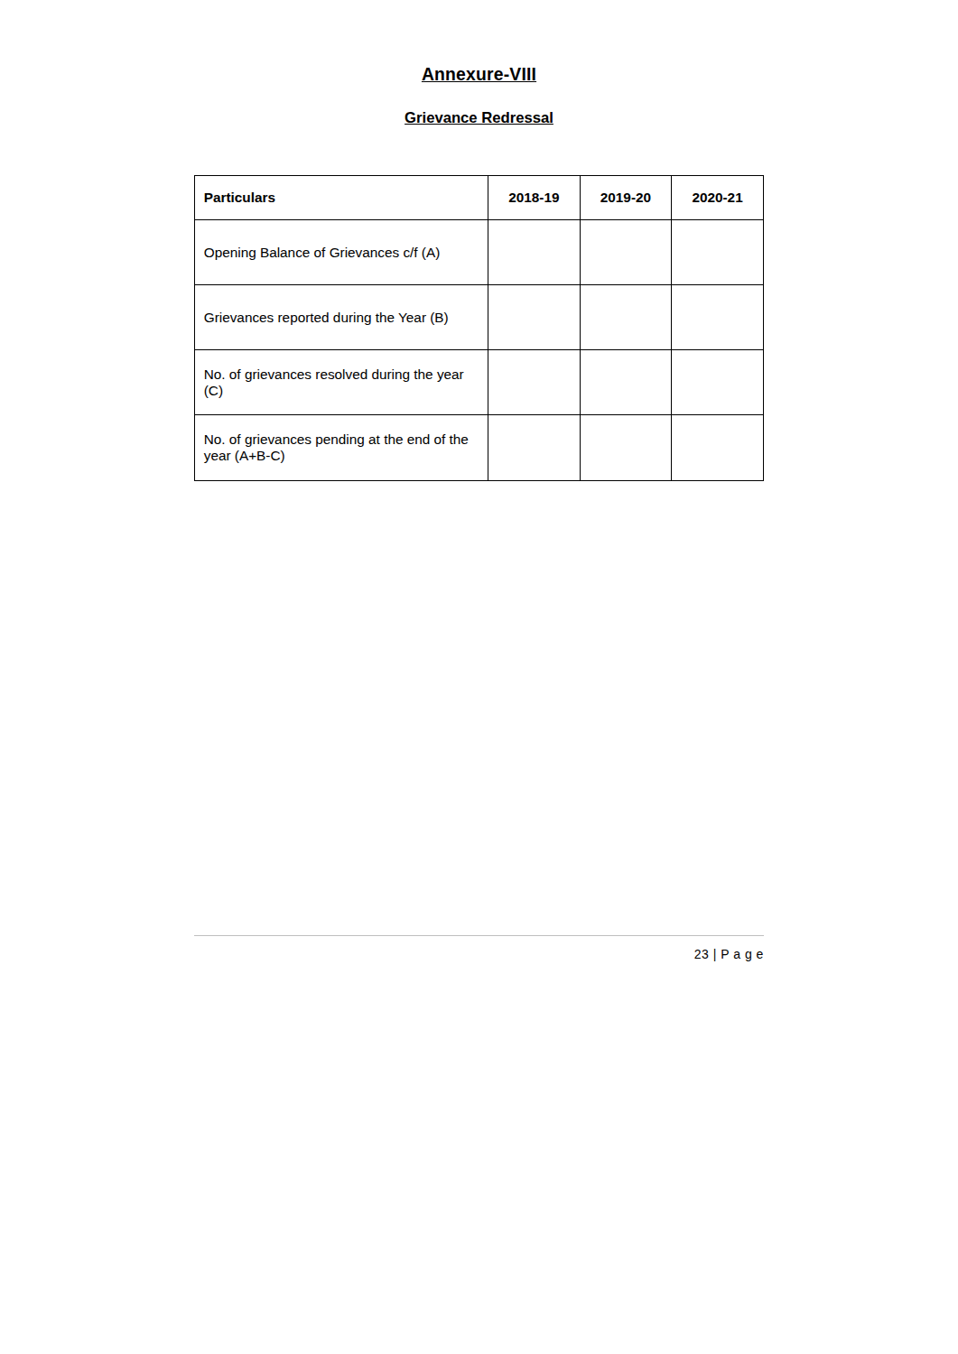Annexure-VIII
Grievance Redressal
| Particulars | 2018-19 | 2019-20 | 2020-21 |
| --- | --- | --- | --- |
| Opening Balance of Grievances c/f (A) | | | |
| Grievances reported during the Year (B) | | | |
| No. of grievances resolved during the year (C) | | | |
| No. of grievances pending at the end of the year (A+B-C) | | | |
23 | P a g e